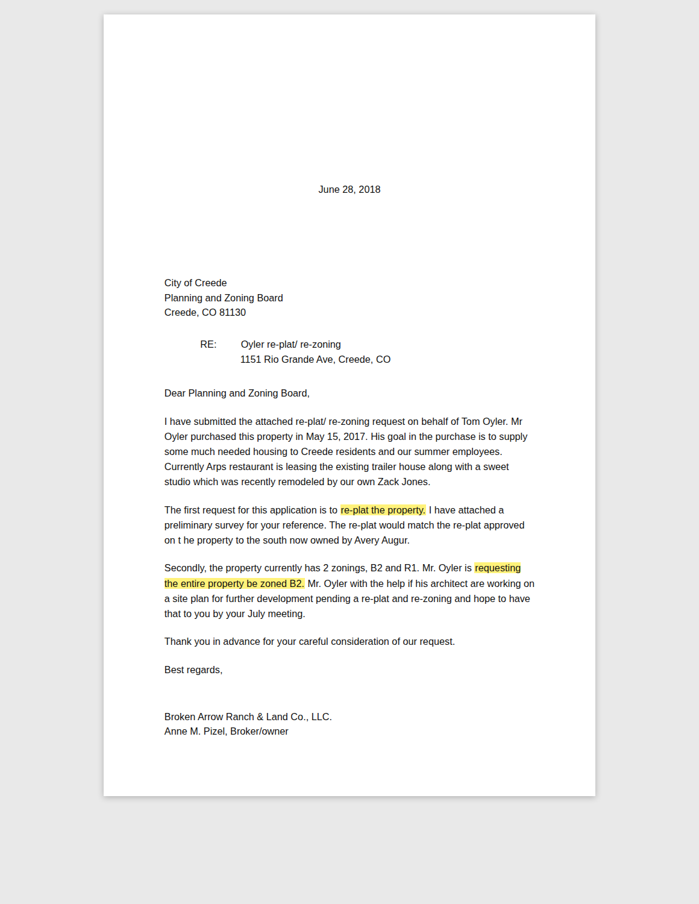June 28, 2018
City of Creede
Planning and Zoning Board
Creede, CO 81130
RE: Oyler re-plat/ re-zoning
1151 Rio Grande Ave, Creede, CO
Dear Planning and Zoning Board,
I have submitted the attached re-plat/ re-zoning request on behalf of Tom Oyler. Mr Oyler purchased this property in May 15, 2017. His goal in the purchase is to supply some much needed housing to Creede residents and our summer employees. Currently Arps restaurant is leasing the existing trailer house along with a sweet studio which was recently remodeled by our own Zack Jones.
The first request for this application is to re-plat the property. I have attached a preliminary survey for your reference. The re-plat would match the re-plat approved on t he property to the south now owned by Avery Augur.
Secondly, the property currently has 2 zonings, B2 and R1. Mr. Oyler is requesting the entire property be zoned B2. Mr. Oyler with the help if his architect are working on a site plan for further development pending a re-plat and re-zoning and hope to have that to you by your July meeting.
Thank you in advance for your careful consideration of our request.
Best regards,
Broken Arrow Ranch & Land Co., LLC.
Anne M. Pizel, Broker/owner